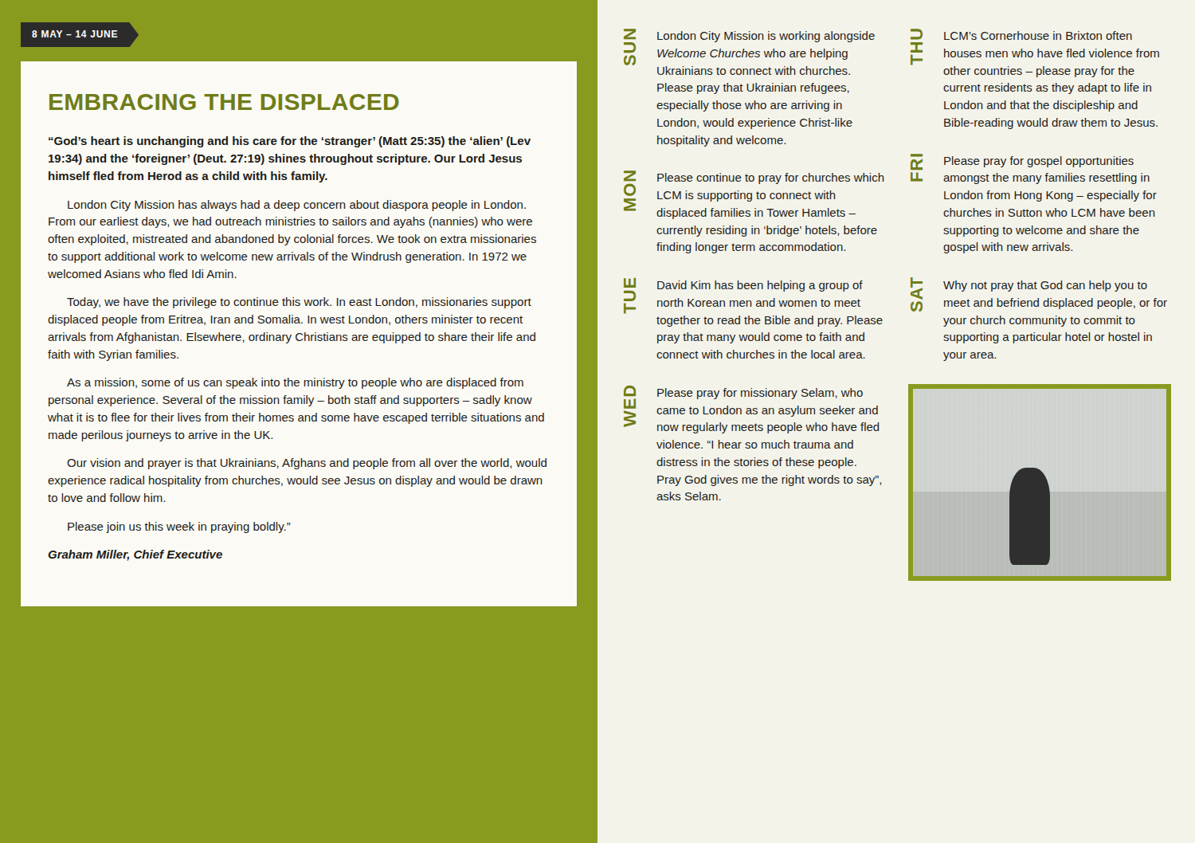8 MAY – 14 JUNE
Embracing the Displaced
“God’s heart is unchanging and his care for the ‘stranger’ (Matt 25:35) the ‘alien’ (Lev 19:34) and the ‘foreigner’ (Deut. 27:19) shines throughout scripture. Our Lord Jesus himself fled from Herod as a child with his family.
London City Mission has always had a deep concern about diaspora people in London. From our earliest days, we had outreach ministries to sailors and ayahs (nannies) who were often exploited, mistreated and abandoned by colonial forces. We took on extra missionaries to support additional work to welcome new arrivals of the Windrush generation. In 1972 we welcomed Asians who fled Idi Amin.
Today, we have the privilege to continue this work. In east London, missionaries support displaced people from Eritrea, Iran and Somalia. In west London, others minister to recent arrivals from Afghanistan. Elsewhere, ordinary Christians are equipped to share their life and faith with Syrian families.
As a mission, some of us can speak into the ministry to people who are displaced from personal experience. Several of the mission family – both staff and supporters – sadly know what it is to flee for their lives from their homes and some have escaped terrible situations and made perilous journeys to arrive in the UK.
Our vision and prayer is that Ukrainians, Afghans and people from all over the world, would experience radical hospitality from churches, would see Jesus on display and would be drawn to love and follow him.
Please join us this week in praying boldly.”
Graham Miller, Chief Executive
Sun
London City Mission is working alongside Welcome Churches who are helping Ukrainians to connect with churches. Please pray that Ukrainian refugees, especially those who are arriving in London, would experience Christ-like hospitality and welcome.
Mon
Please continue to pray for churches which LCM is supporting to connect with displaced families in Tower Hamlets – currently residing in ‘bridge’ hotels, before finding longer term accommodation.
Tue
David Kim has been helping a group of north Korean men and women to meet together to read the Bible and pray. Please pray that many would come to faith and connect with churches in the local area.
Wed
Please pray for missionary Selam, who came to London as an asylum seeker and now regularly meets people who have fled violence. “I hear so much trauma and distress in the stories of these people. Pray God gives me the right words to say”, asks Selam.
Thu
LCM’s Cornerhouse in Brixton often houses men who have fled violence from other countries – please pray for the current residents as they adapt to life in London and that the discipleship and Bible-reading would draw them to Jesus.
Fri
Please pray for gospel opportunities amongst the many families resettling in London from Hong Kong – especially for churches in Sutton who LCM have been supporting to welcome and share the gospel with new arrivals.
Sat
Why not pray that God can help you to meet and befriend displaced people, or for your church community to commit to supporting a particular hotel or hostel in your area.